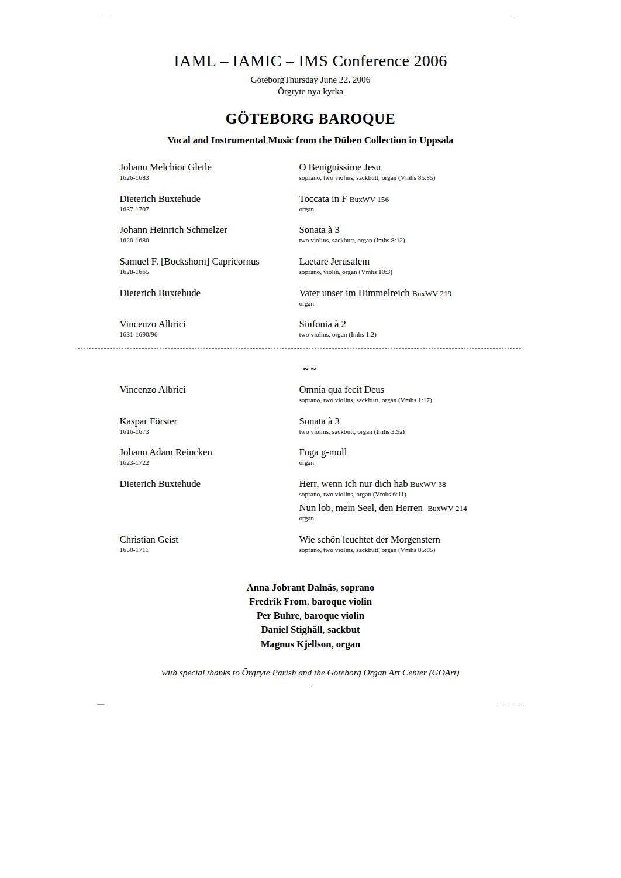—
—
IAML – IAMIC – IMS Conference 2006
GöteborgThursday June 22, 2006
Örgryte nya kyrka
GÖTEBORG BAROQUE
Vocal and Instrumental Music from the Düben Collection in Uppsala
| Johann Melchior Gletle 1626-1683 | O Benignissime Jesu soprano, two violins, sackbutt, organ (Vmhs 85:85) |
| Dieterich Buxtehude 1637-1707 | Toccata in F BuxWV 156 organ |
| Johann Heinrich Schmelzer 1620-1680 | Sonata à 3 two violins, sackbutt, organ (Imhs 8:12) |
| Samuel F. [Bockshorn] Capricornus 1628-1665 | Laetare Jerusalem soprano, violin, organ (Vmhs 10:3) |
| Dieterich Buxtehude | Vater unser im Himmelreich BuxWV 219 organ |
| Vincenzo Albrici 1631-1690/96 | Sinfonia à 2 two violins, organ (Imhs 1:2) |
∾∾
| Vincenzo Albrici | Omnia qua fecit Deus soprano, two violins, sackbutt, organ (Vmhs 1:17) |
| Kaspar Förster 1616-1673 | Sonata à 3 two violins, sackbutt, organ (Imhs 3:9a) |
| Johann Adam Reincken 1623-1722 | Fuga g-moll organ |
| Dieterich Buxtehude | Herr, wenn ich nur dich hab BuxWV 38 soprano, two violins, organ (Vmhs 6:11) |
| | Nun lob, mein Seel, den Herren BuxWV 214 organ |
| Christian Geist 1650-1711 | Wie schön leuchtet der Morgenstern soprano, two violins, sackbutt, organ (Vmhs 85:85) |
Anna Jobrant Dalnäs, soprano
Fredrik From, baroque violin
Per Buhre, baroque violin
Daniel Stighäll, sackbut
Magnus Kjellson, organ
with special thanks to Örgryte Parish and the Göteborg Organ Art Center (GOArt)
.
—
- - - - -